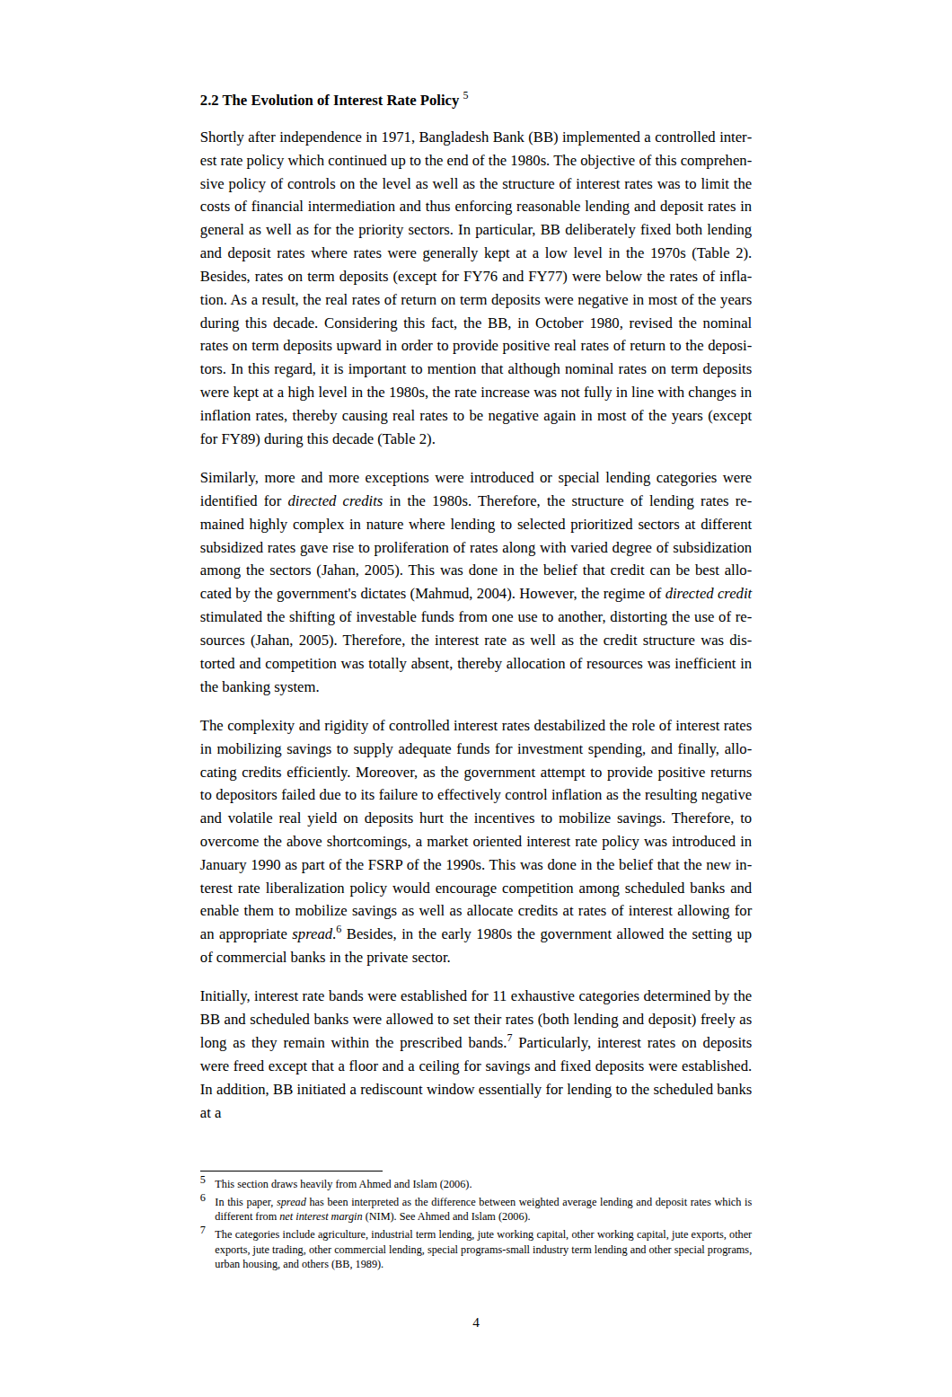2.2 The Evolution of Interest Rate Policy 5
Shortly after independence in 1971, Bangladesh Bank (BB) implemented a controlled interest rate policy which continued up to the end of the 1980s. The objective of this comprehensive policy of controls on the level as well as the structure of interest rates was to limit the costs of financial intermediation and thus enforcing reasonable lending and deposit rates in general as well as for the priority sectors. In particular, BB deliberately fixed both lending and deposit rates where rates were generally kept at a low level in the 1970s (Table 2). Besides, rates on term deposits (except for FY76 and FY77) were below the rates of inflation. As a result, the real rates of return on term deposits were negative in most of the years during this decade. Considering this fact, the BB, in October 1980, revised the nominal rates on term deposits upward in order to provide positive real rates of return to the depositors. In this regard, it is important to mention that although nominal rates on term deposits were kept at a high level in the 1980s, the rate increase was not fully in line with changes in inflation rates, thereby causing real rates to be negative again in most of the years (except for FY89) during this decade (Table 2).
Similarly, more and more exceptions were introduced or special lending categories were identified for directed credits in the 1980s. Therefore, the structure of lending rates remained highly complex in nature where lending to selected prioritized sectors at different subsidized rates gave rise to proliferation of rates along with varied degree of subsidization among the sectors (Jahan, 2005). This was done in the belief that credit can be best allocated by the government's dictates (Mahmud, 2004). However, the regime of directed credit stimulated the shifting of investable funds from one use to another, distorting the use of resources (Jahan, 2005). Therefore, the interest rate as well as the credit structure was distorted and competition was totally absent, thereby allocation of resources was inefficient in the banking system.
The complexity and rigidity of controlled interest rates destabilized the role of interest rates in mobilizing savings to supply adequate funds for investment spending, and finally, allocating credits efficiently. Moreover, as the government attempt to provide positive returns to depositors failed due to its failure to effectively control inflation as the resulting negative and volatile real yield on deposits hurt the incentives to mobilize savings. Therefore, to overcome the above shortcomings, a market oriented interest rate policy was introduced in January 1990 as part of the FSRP of the 1990s. This was done in the belief that the new interest rate liberalization policy would encourage competition among scheduled banks and enable them to mobilize savings as well as allocate credits at rates of interest allowing for an appropriate spread.6 Besides, in the early 1980s the government allowed the setting up of commercial banks in the private sector.
Initially, interest rate bands were established for 11 exhaustive categories determined by the BB and scheduled banks were allowed to set their rates (both lending and deposit) freely as long as they remain within the prescribed bands.7 Particularly, interest rates on deposits were freed except that a floor and a ceiling for savings and fixed deposits were established. In addition, BB initiated a rediscount window essentially for lending to the scheduled banks at a
5
This section draws heavily from Ahmed and Islam (2006).
6
In this paper, spread has been interpreted as the difference between weighted average lending and deposit rates which is different from net interest margin (NIM). See Ahmed and Islam (2006).
7
The categories include agriculture, industrial term lending, jute working capital, other working capital, jute exports, other exports, jute trading, other commercial lending, special programs-small industry term lending and other special programs, urban housing, and others (BB, 1989).
4